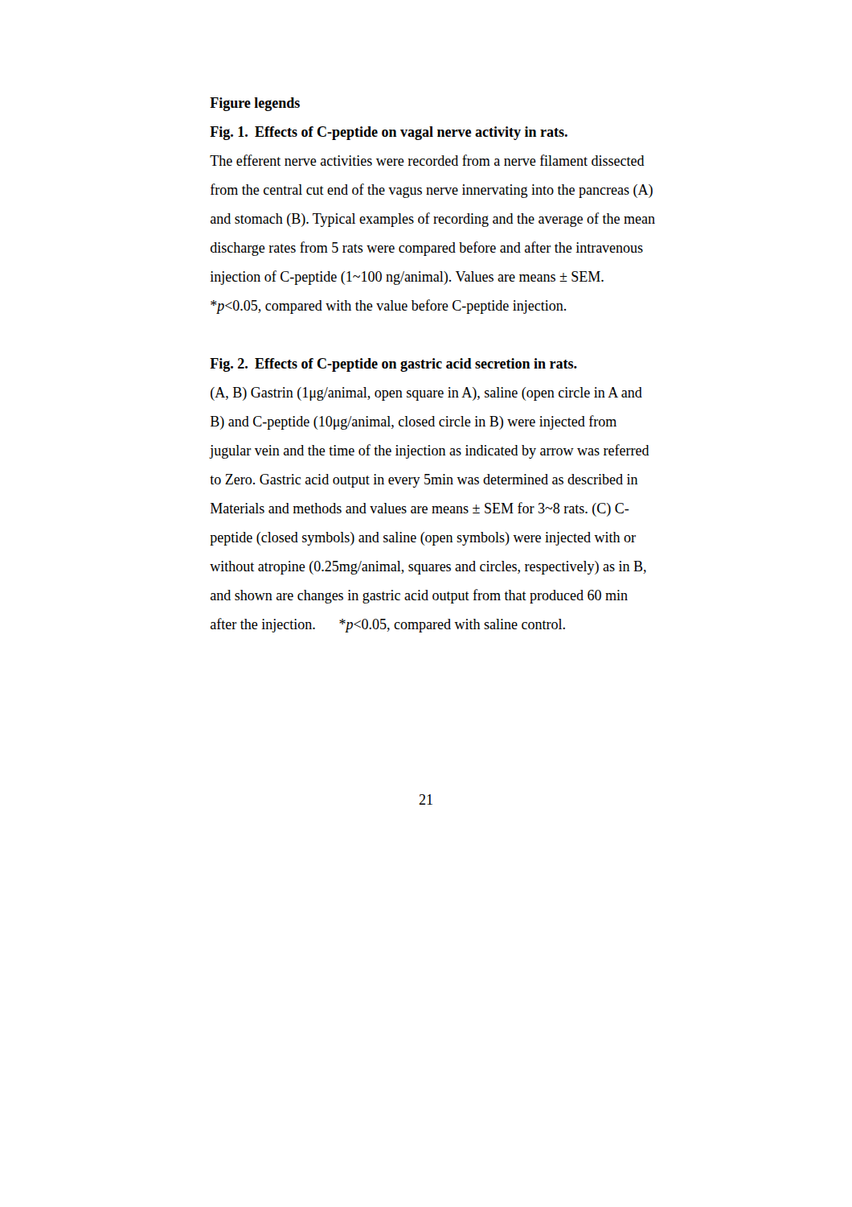Figure legends
Fig. 1. Effects of C-peptide on vagal nerve activity in rats.
The efferent nerve activities were recorded from a nerve filament dissected from the central cut end of the vagus nerve innervating into the pancreas (A) and stomach (B). Typical examples of recording and the average of the mean discharge rates from 5 rats were compared before and after the intravenous injection of C-peptide (1~100 ng/animal). Values are means ± SEM. *p<0.05, compared with the value before C-peptide injection.
Fig. 2. Effects of C-peptide on gastric acid secretion in rats.
(A, B) Gastrin (1μg/animal, open square in A), saline (open circle in A and B) and C-peptide (10μg/animal, closed circle in B) were injected from jugular vein and the time of the injection as indicated by arrow was referred to Zero. Gastric acid output in every 5min was determined as described in Materials and methods and values are means ± SEM for 3~8 rats. (C) C-peptide (closed symbols) and saline (open symbols) were injected with or without atropine (0.25mg/animal, squares and circles, respectively) as in B, and shown are changes in gastric acid output from that produced 60 min after the injection. *p<0.05, compared with saline control.
21